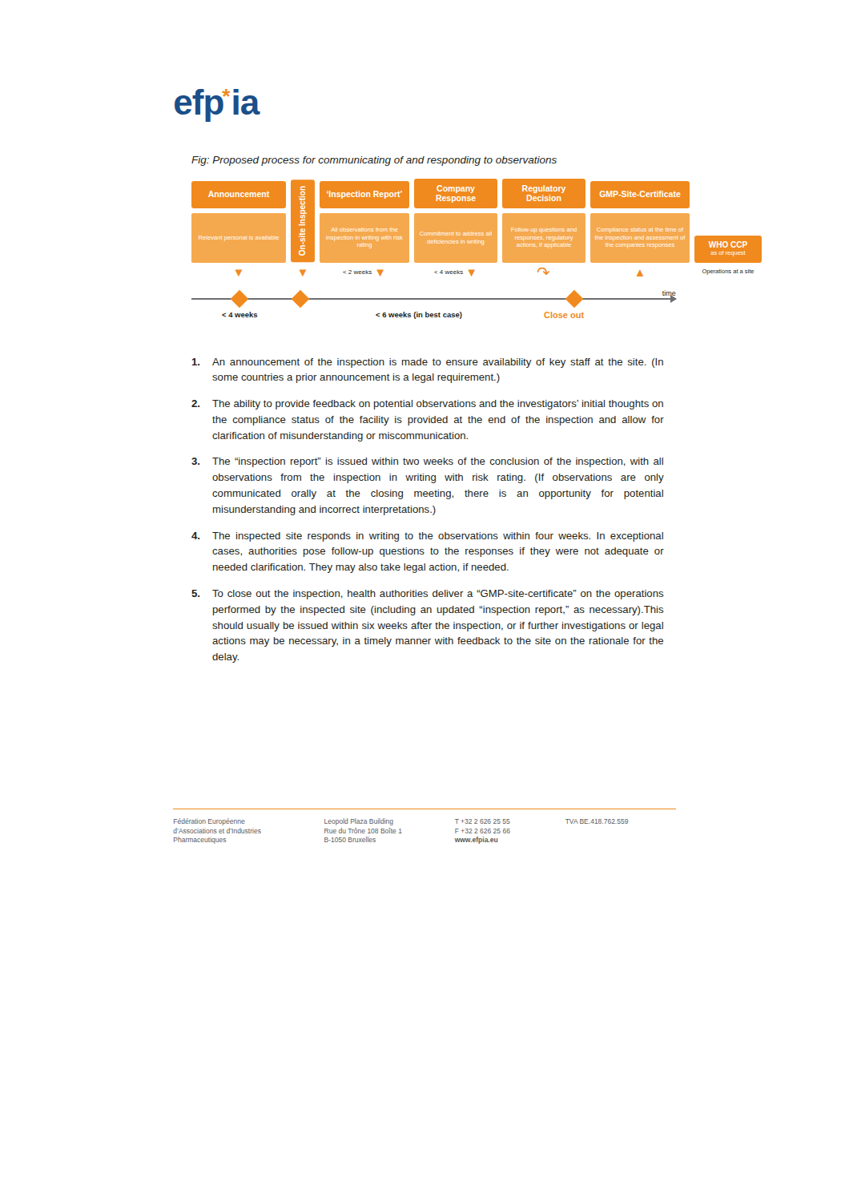efp*ia
Fig: Proposed process for communicating of and responding to observations
Announcement
Relevant personal is available
On-site Inspection
‘Inspection Report’
All observations from the inspection in writing with risk rating
Company Response
Commitment to address all deficiencies in writing
Regulatory Decision
Follow-up questions and responses, regulatory actions, if applicable
GMP-Site-Certificate
Compliance status at the time of the inspection and assessment of the companies responses
WHO CCPas of request
▼
▼
< 2 weeks ▼
< 4 weeks ▼
↷
▲
Operations at a site
< 4 weeks < 6 weeks (in best case) Close out time
An announcement of the inspection is made to ensure availability of key staff at the site. (In some countries a prior announcement is a legal requirement.)
The ability to provide feedback on potential observations and the investigators’ initial thoughts on the compliance status of the facility is provided at the end of the inspection and allow for clarification of misunderstanding or miscommunication.
The “inspection report” is issued within two weeks of the conclusion of the inspection, with all observations from the inspection in writing with risk rating. (If observations are only communicated orally at the closing meeting, there is an opportunity for potential misunderstanding and incorrect interpretations.)
The inspected site responds in writing to the observations within four weeks. In exceptional cases, authorities pose follow-up questions to the responses if they were not adequate or needed clarification. They may also take legal action, if needed.
To close out the inspection, health authorities deliver a “GMP-site-certificate” on the operations performed by the inspected site (including an updated “inspection report,” as necessary).This should usually be issued within six weeks after the inspection, or if further investigations or legal actions may be necessary, in a timely manner with feedback to the site on the rationale for the delay.
Fédération Européenne
d’Associations et d’Industries
Pharmaceutiques
Leopold Plaza Building
Rue du Trône 108 Boîte 1
B-1050 Bruxelles
T +32 2 626 25 55
F +32 2 626 25 66
www.efpia.eu
TVA BE.418.762.559